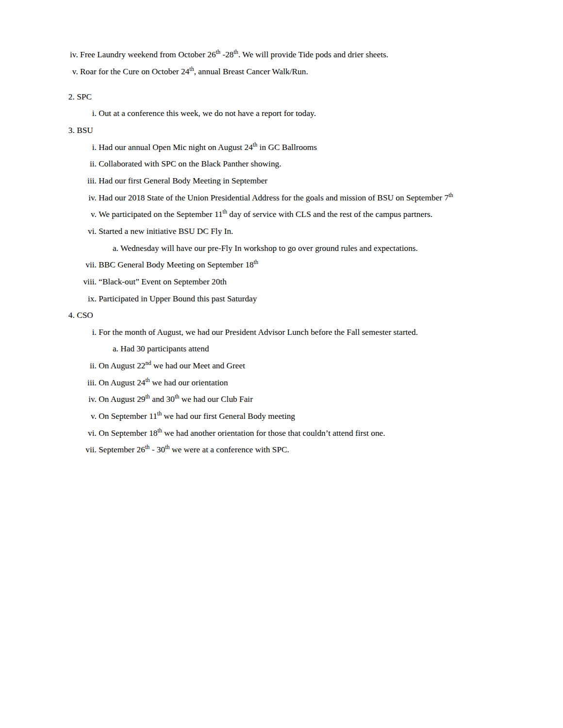Free Laundry weekend from October 26th -28th. We will provide Tide pods and drier sheets.
Roar for the Cure on October 24th, annual Breast Cancer Walk/Run.
SPC
Out at a conference this week, we do not have a report for today.
BSU
Had our annual Open Mic night on August 24th in GC Ballrooms
Collaborated with SPC on the Black Panther showing.
Had our first General Body Meeting in September
Had our 2018 State of the Union Presidential Address for the goals and mission of BSU on September 7th
We participated on the September 11th day of service with CLS and the rest of the campus partners.
Started a new initiative BSU DC Fly In.
Wednesday will have our pre-Fly In workshop to go over ground rules and expectations.
BBC General Body Meeting on September 18th
“Black-out” Event on September 20th
Participated in Upper Bound this past Saturday
CSO
For the month of August, we had our President Advisor Lunch before the Fall semester started.
Had 30 participants attend
On August 22nd we had our Meet and Greet
On August 24th we had our orientation
On August 29th and 30th we had our Club Fair
On September 11th we had our first General Body meeting
On September 18th we had another orientation for those that couldn’t attend first one.
September 26th - 30th we were at a conference with SPC.